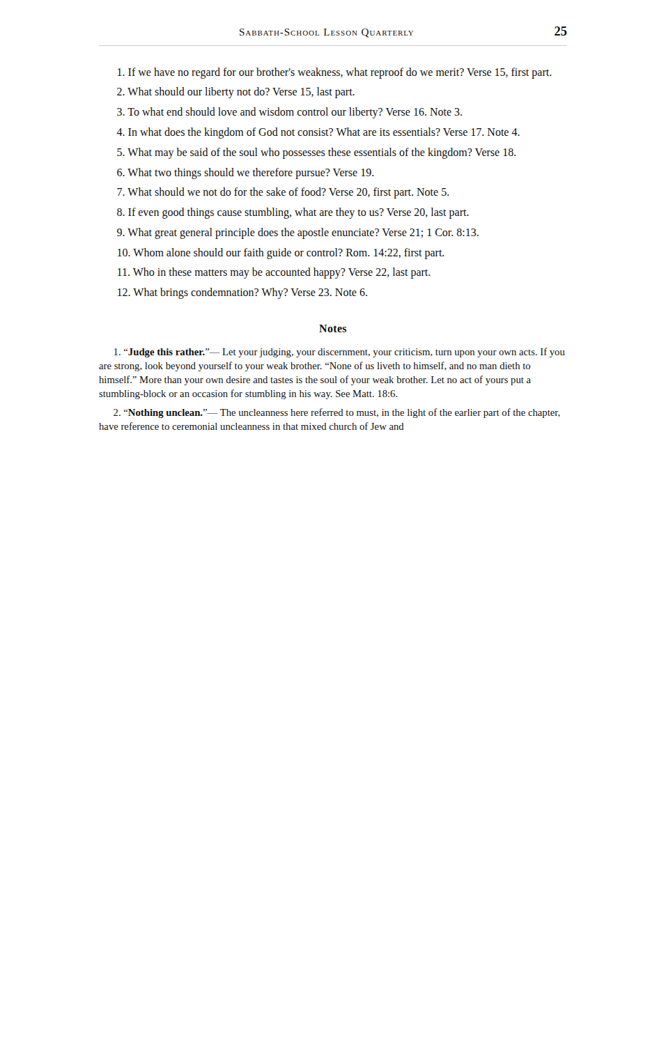Sabbath-School Lesson Quarterly
25
If we have no regard for our brother's weakness, what reproof do we merit? Verse 15, first part.
What should our liberty not do? Verse 15, last part.
To what end should love and wisdom control our liberty? Verse 16. Note 3.
In what does the kingdom of God not consist? What are its essentials? Verse 17. Note 4.
What may be said of the soul who possesses these essentials of the kingdom? Verse 18.
What two things should we therefore pursue? Verse 19.
What should we not do for the sake of food? Verse 20, first part. Note 5.
If even good things cause stumbling, what are they to us? Verse 20, last part.
What great general principle does the apostle enunciate? Verse 21; 1 Cor. 8:13.
Whom alone should our faith guide or control? Rom. 14:22, first part.
Who in these matters may be accounted happy? Verse 22, last part.
What brings condemnation? Why? Verse 23. Note 6.
Notes
“Judge this rather.”— Let your judging, your discernment, your criticism, turn upon your own acts. If you are strong, look beyond yourself to your weak brother. “None of us liveth to himself, and no man dieth to himself.” More than your own desire and tastes is the soul of your weak brother. Let no act of yours put a stumbling-block or an occasion for stumbling in his way. See Matt. 18:6.
“Nothing unclean.”— The uncleanness here referred to must, in the light of the earlier part of the chapter, have reference to ceremonial uncleanness in that mixed church of Jew and